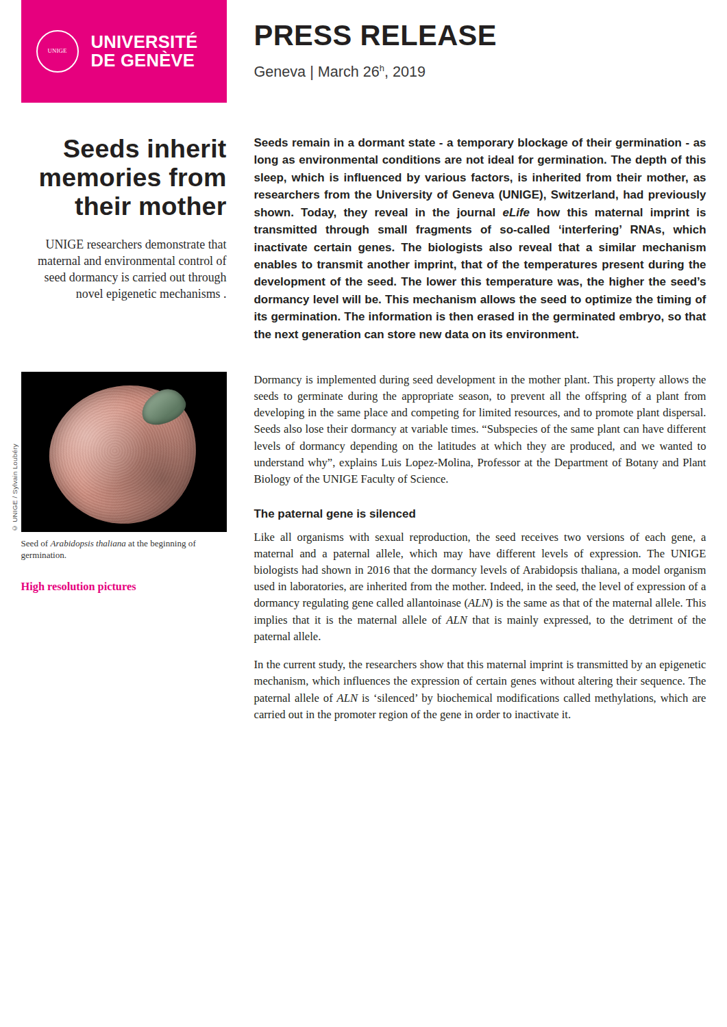UNIGE
UNIVERSITÉ
DE GENÈVE
PRESS RELEASE
Geneva | March 26h, 2019
Seeds inherit memories from their mother
UNIGE researchers demonstrate that maternal and environmental control of seed dormancy is carried out through novel epigenetic mechanisms .
Seeds remain in a dormant state - a temporary blockage of their germination - as long as environmental conditions are not ideal for germination. The depth of this sleep, which is influenced by various factors, is inherited from their mother, as researchers from the University of Geneva (UNIGE), Switzerland, had previously shown. Today, they reveal in the journal eLife how this maternal imprint is transmitted through small fragments of so-called ‘interfering’ RNAs, which inactivate certain genes. The biologists also reveal that a similar mechanism enables to transmit another imprint, that of the temperatures present during the development of the seed. The lower this temperature was, the higher the seed’s dormancy level will be. This mechanism allows the seed to optimize the timing of its germination. The information is then erased in the germinated embryo, so that the next generation can store new data on its environment.
© UNIGE / Sylvain Loubéry
Seed of Arabidopsis thaliana at the beginning of germination.
High resolution pictures
Dormancy is implemented during seed development in the mother plant. This property allows the seeds to germinate during the appropriate season, to prevent all the offspring of a plant from developing in the same place and competing for limited resources, and to promote plant dispersal. Seeds also lose their dormancy at variable times. “Subspecies of the same plant can have different levels of dormancy depending on the latitudes at which they are produced, and we wanted to understand why”, explains Luis Lopez-Molina, Professor at the Department of Botany and Plant Biology of the UNIGE Faculty of Science.
The paternal gene is silenced
Like all organisms with sexual reproduction, the seed receives two versions of each gene, a maternal and a paternal allele, which may have different levels of expression. The UNIGE biologists had shown in 2016 that the dormancy levels of Arabidopsis thaliana, a model organism used in laboratories, are inherited from the mother. Indeed, in the seed, the level of expression of a dormancy regulating gene called allantoinase (ALN) is the same as that of the maternal allele. This implies that it is the maternal allele of ALN that is mainly expressed, to the detriment of the paternal allele.
In the current study, the researchers show that this maternal imprint is transmitted by an epigenetic mechanism, which influences the expression of certain genes without altering their sequence. The paternal allele of ALN is ‘silenced’ by biochemical modifications called methylations, which are carried out in the promoter region of the gene in order to inactivate it.